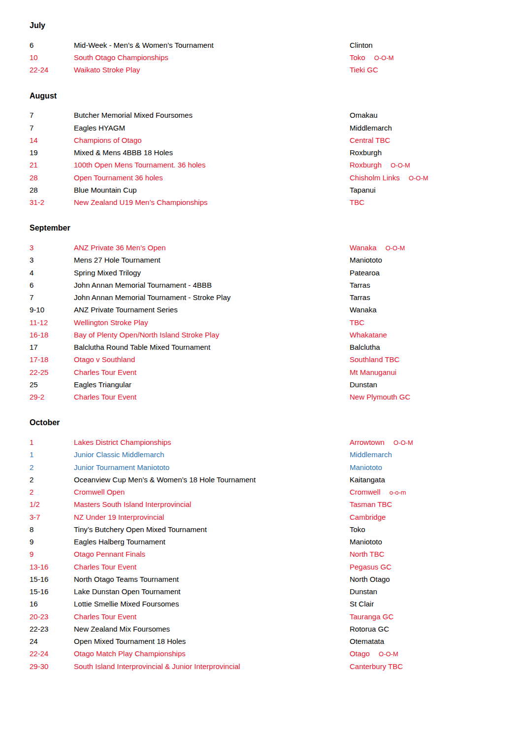July
| 6 | Mid-Week - Men’s & Women’s Tournament | Clinton |
| 10 | South Otago Championships | Toko O-O-M |
| 22-24 | Waikato Stroke Play | Tieki GC |
August
| 7 | Butcher Memorial Mixed Foursomes | Omakau |
| 7 | Eagles HYAGM | Middlemarch |
| 14 | Champions of Otago | Central TBC |
| 19 | Mixed & Mens 4BBB 18 Holes | Roxburgh |
| 21 | 100th Open Mens Tournament. 36 holes | Roxburgh O-O-M |
| 28 | Open Tournament 36 holes | Chisholm Links O-O-M |
| 28 | Blue Mountain Cup | Tapanui |
| 31-2 | New Zealand U19 Men’s Championships | TBC |
September
| 3 | ANZ Private 36 Men’s Open | Wanaka O-O-M |
| 3 | Mens 27 Hole Tournament | Maniototo |
| 4 | Spring Mixed Trilogy | Patearoa |
| 6 | John Annan Memorial Tournament - 4BBB | Tarras |
| 7 | John Annan Memorial Tournament - Stroke Play | Tarras |
| 9-10 | ANZ Private Tournament Series | Wanaka |
| 11-12 | Wellington Stroke Play | TBC |
| 16-18 | Bay of Plenty Open/North Island Stroke Play | Whakatane |
| 17 | Balclutha Round Table Mixed Tournament | Balclutha |
| 17-18 | Otago v Southland | Southland TBC |
| 22-25 | Charles Tour Event | Mt Manuganui |
| 25 | Eagles Triangular | Dunstan |
| 29-2 | Charles Tour Event | New Plymouth GC |
October
| 1 | Lakes District Championships | Arrowtown O-O-M |
| 1 | Junior Classic Middlemarch | Middlemarch |
| 2 | Junior Tournament Maniototo | Maniototo |
| 2 | Oceanview Cup Men’s & Women’s 18 Hole Tournament | Kaitangata |
| 2 | Cromwell Open | Cromwell o-o-m |
| 1/2 | Masters South Island Interprovincial | Tasman TBC |
| 3-7 | NZ Under 19 Interprovincial | Cambridge |
| 8 | Tiny’s Butchery Open Mixed Tournament | Toko |
| 9 | Eagles Halberg Tournament | Maniototo |
| 9 | Otago Pennant Finals | North TBC |
| 13-16 | Charles Tour Event | Pegasus GC |
| 15-16 | North Otago Teams Tournament | North Otago |
| 15-16 | Lake Dunstan Open Tournament | Dunstan |
| 16 | Lottie Smellie Mixed Foursomes | St Clair |
| 20-23 | Charles Tour Event | Tauranga GC |
| 22-23 | New Zealand Mix Foursomes | Rotorua GC |
| 24 | Open Mixed Tournament 18 Holes | Otematata |
| 22-24 | Otago Match Play Championships | Otago O-O-M |
| 29-30 | South Island Interprovincial & Junior Interprovincial | Canterbury TBC |